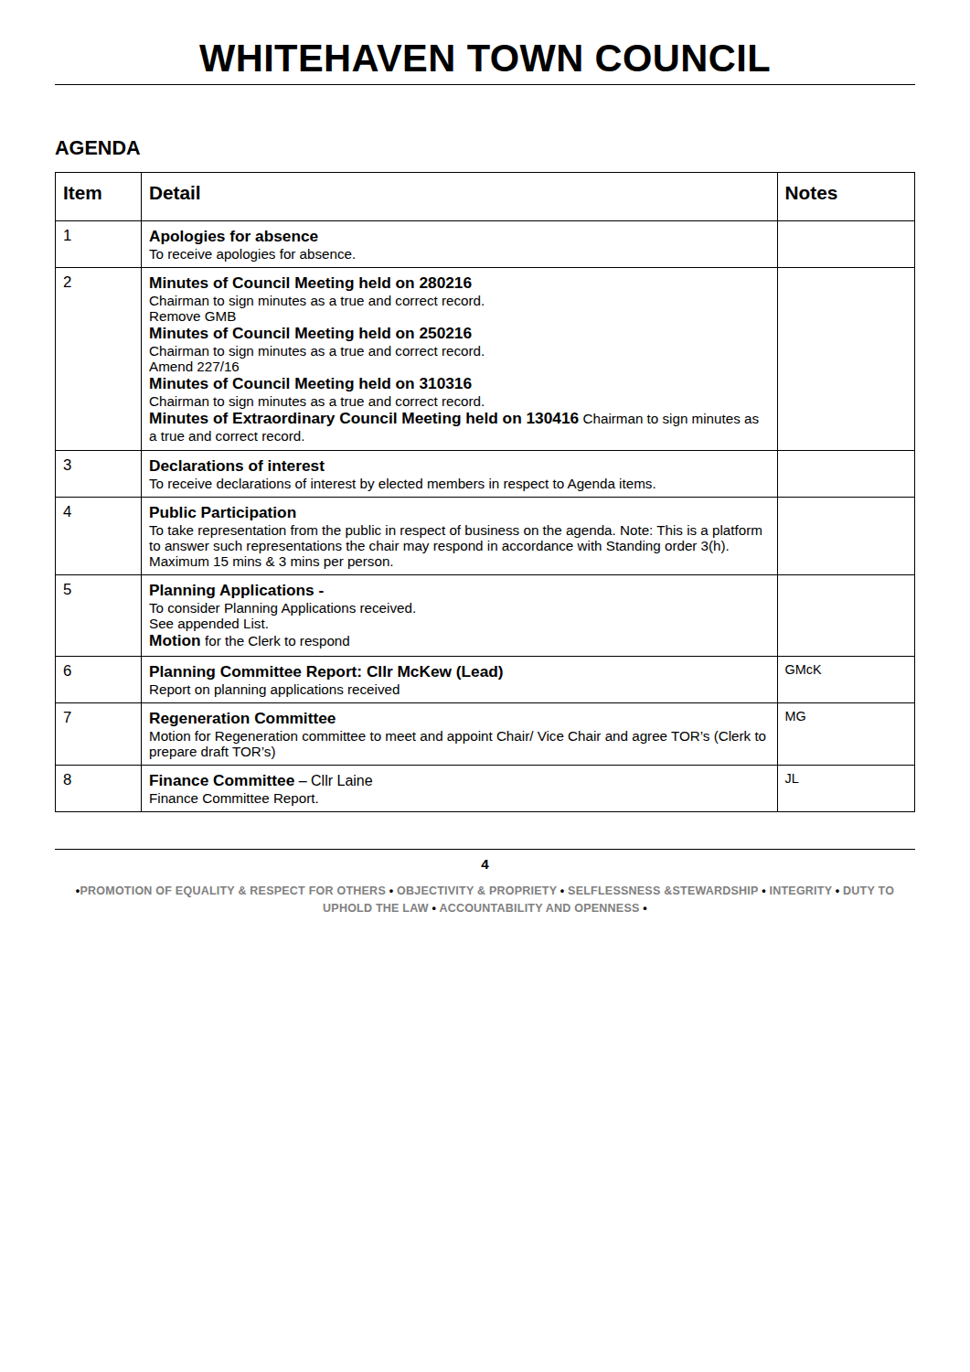WHITEHAVEN TOWN COUNCIL
AGENDA
| Item | Detail | Notes |
| --- | --- | --- |
| 1 | Apologies for absence To receive apologies for absence. | |
| 2 | Minutes of Council Meeting held on 280216 Chairman to sign minutes as a true and correct record. Remove GMB Minutes of Council Meeting held on 250216 Chairman to sign minutes as a true and correct record. Amend 227/16 Minutes of Council Meeting held on 310316 Chairman to sign minutes as a true and correct record. Minutes of Extraordinary Council Meeting held on 130416 Chairman to sign minutes as a true and correct record. | |
| 3 | Declarations of interest To receive declarations of interest by elected members in respect to Agenda items. | |
| 4 | Public Participation To take representation from the public in respect of business on the agenda. Note: This is a platform to answer such representations the chair may respond in accordance with Standing order 3(h). Maximum 15 mins & 3 mins per person. | |
| 5 | Planning Applications - To consider Planning Applications received. See appended List. Motion for the Clerk to respond | |
| 6 | Planning Committee Report: Cllr McKew (Lead) Report on planning applications received | GMcK |
| 7 | Regeneration Committee Motion for Regeneration committee to meet and appoint Chair/ Vice Chair and agree TOR’s (Clerk to prepare draft TOR’s) | MG |
| 8 | Finance Committee – Cllr Laine Finance Committee Report. | JL |
4
•PROMOTION OF EQUALITY & RESPECT FOR OTHERS • OBJECTIVITY & PROPRIETY • SELFLESSNESS &STEWARDSHIP • INTEGRITY • DUTY TO UPHOLD THE LAW • ACCOUNTABILITY AND OPENNESS •